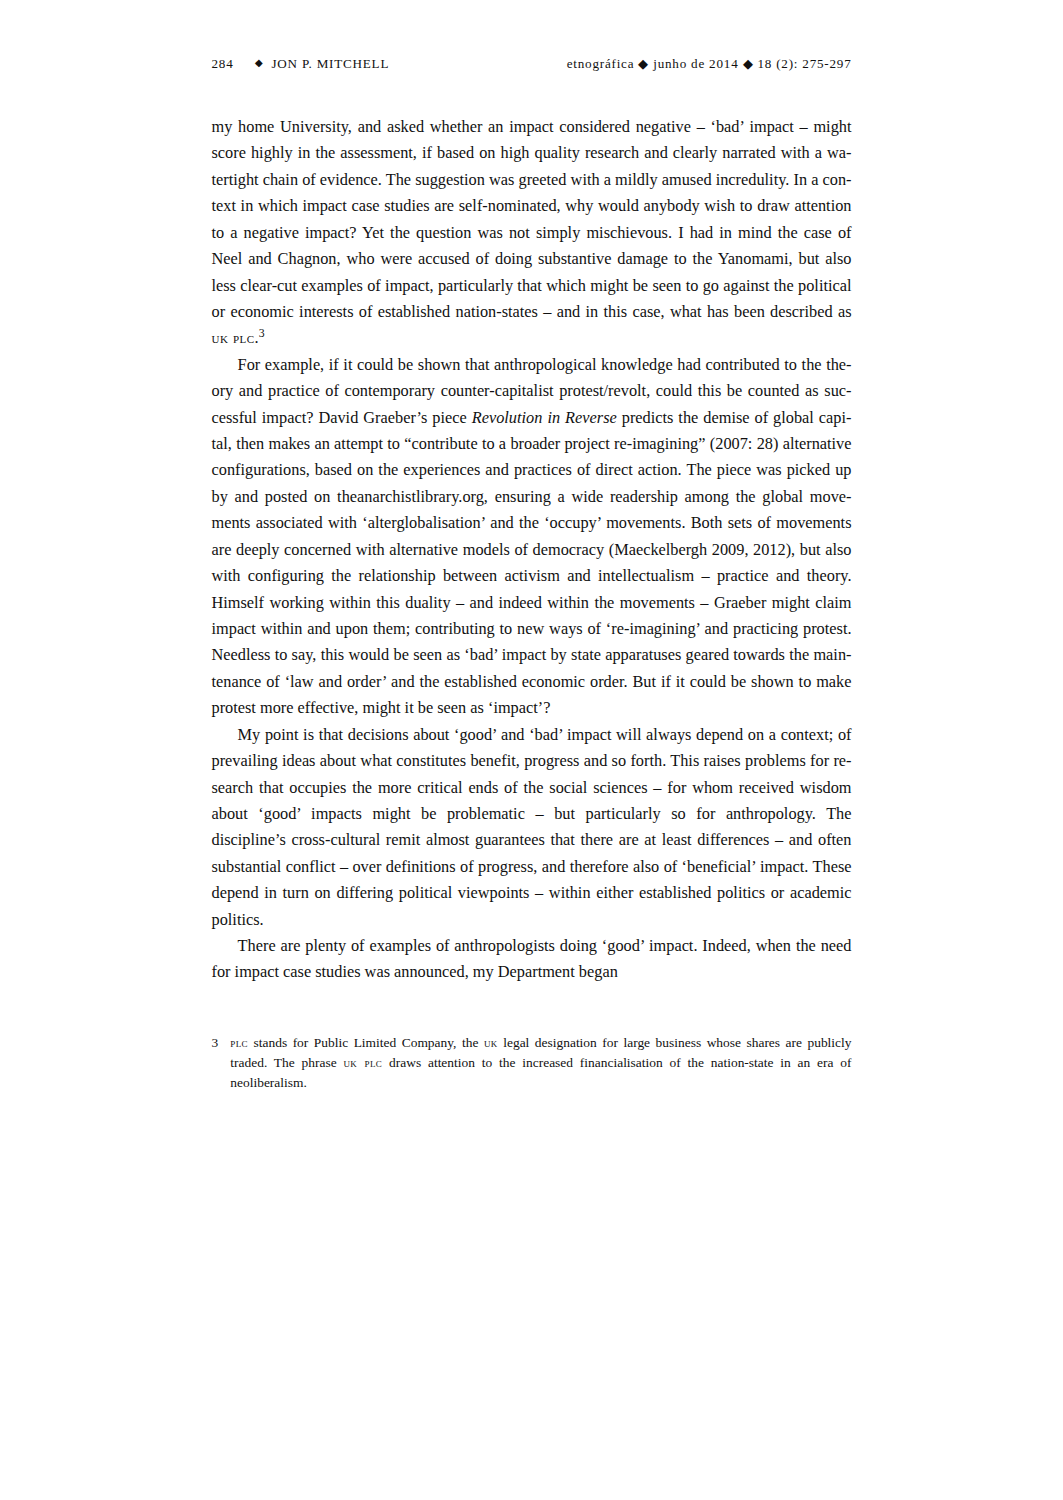284◆Jon P. Mitchell
etnográfica ◆ junho de 2014 ◆ 18 (2): 275-297
my home University, and asked whether an impact considered negative – ‘bad’ impact – might score highly in the assessment, if based on high quality research and clearly narrated with a watertight chain of evidence. The suggestion was greeted with a mildly amused incredulity. In a context in which impact case studies are self-nominated, why would anybody wish to draw attention to a negative impact? Yet the question was not simply mischievous. I had in mind the case of Neel and Chagnon, who were accused of doing substantive damage to the Yanomami, but also less clear-cut examples of impact, particularly that which might be seen to go against the political or economic interests of established nation-states – and in this case, what has been described as uk plc.3
For example, if it could be shown that anthropological knowledge had contributed to the theory and practice of contemporary counter-capitalist protest/revolt, could this be counted as successful impact? David Graeber’s piece Revolution in Reverse predicts the demise of global capital, then makes an attempt to “contribute to a broader project re-imagining” (2007: 28) alternative configurations, based on the experiences and practices of direct action. The piece was picked up by and posted on theanarchistlibrary.org, ensuring a wide readership among the global movements associated with ‘alterglobalisation’ and the ‘occupy’ movements. Both sets of movements are deeply concerned with alternative models of democracy (Maeckelbergh 2009, 2012), but also with configuring the relationship between activism and intellectualism – practice and theory. Himself working within this duality – and indeed within the movements – Graeber might claim impact within and upon them; contributing to new ways of ‘re-imagining’ and practicing protest. Needless to say, this would be seen as ‘bad’ impact by state apparatuses geared towards the maintenance of ‘law and order’ and the established economic order. But if it could be shown to make protest more effective, might it be seen as ‘impact’?
My point is that decisions about ‘good’ and ‘bad’ impact will always depend on a context; of prevailing ideas about what constitutes benefit, progress and so forth. This raises problems for research that occupies the more critical ends of the social sciences – for whom received wisdom about ‘good’ impacts might be problematic – but particularly so for anthropology. The discipline’s cross-cultural remit almost guarantees that there are at least differences – and often substantial conflict – over definitions of progress, and therefore also of ‘beneficial’ impact. These depend in turn on differing political viewpoints – within either established politics or academic politics.
There are plenty of examples of anthropologists doing ‘good’ impact. Indeed, when the need for impact case studies was announced, my Department began
3 plc stands for Public Limited Company, the uk legal designation for large business whose shares are publicly traded. The phrase uk plc draws attention to the increased financialisation of the nation-state in an era of neoliberalism.